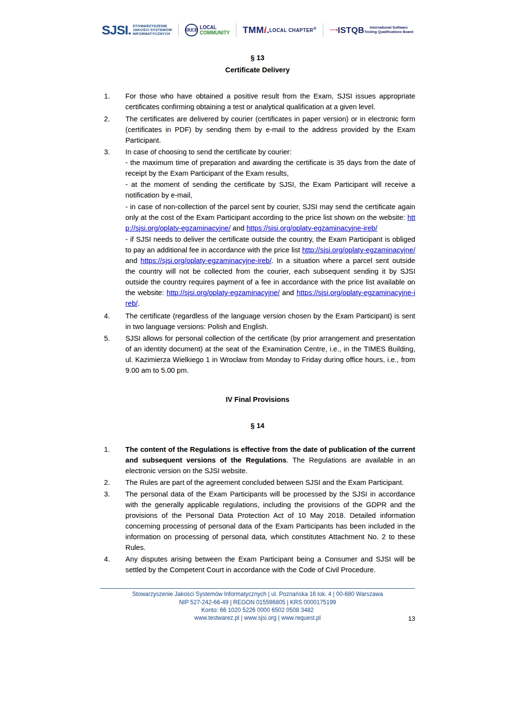SJSI. Stowarzyszenie
Jakości Systemów
Informatycznych
IREB LOCAL
COMMUNITY
TMMi.
LOCAL CHAPTER®
⟶
ISTQB
International Software
Testing Qualifications Board
§ 13
Certificate Delivery
For those who have obtained a positive result from the Exam, SJSI issues appropriate certificates confirming obtaining a test or analytical qualification at a given level.
The certificates are delivered by courier (certificates in paper version) or in electronic form (certificates in PDF) by sending them by e-mail to the address provided by the Exam Participant.
In case of choosing to send the certificate by courier:
- the maximum time of preparation and awarding the certificate is 35 days from the date of receipt by the Exam Participant of the Exam results,
- at the moment of sending the certificate by SJSI, the Exam Participant will receive a notification by e-mail,
- in case of non-collection of the parcel sent by courier, SJSI may send the certificate again only at the cost of the Exam Participant according to the price list shown on the website: http://sjsi.org/oplaty-egzaminacyjne/ and https://sjsi.org/oplaty-egzaminacyjne-ireb/
- if SJSI needs to deliver the certificate outside the country, the Exam Participant is obliged to pay an additional fee in accordance with the price list http://sjsi.org/oplaty-egzaminacyjne/ and https://sjsi.org/oplaty-egzaminacyjne-ireb/. In a situation where a parcel sent outside the country will not be collected from the courier, each subsequent sending it by SJSI outside the country requires payment of a fee in accordance with the price list available on the website: http://sjsi.org/oplaty-egzaminacyjne/ and https://sjsi.org/oplaty-egzaminacyjne-ireb/.
The certificate (regardless of the language version chosen by the Exam Participant) is sent in two language versions: Polish and English.
SJSI allows for personal collection of the certificate (by prior arrangement and presentation of an identity document) at the seat of the Examination Centre, i.e., in the TIMES Building, ul. Kazimierza Wielkiego 1 in Wrocław from Monday to Friday during office hours, i.e., from 9.00 am to 5.00 pm.
IV Final Provisions
§ 14
The content of the Regulations is effective from the date of publication of the current and subsequent versions of the Regulations. The Regulations are available in an electronic version on the SJSI website.
The Rules are part of the agreement concluded between SJSI and the Exam Participant.
The personal data of the Exam Participants will be processed by the SJSI in accordance with the generally applicable regulations, including the provisions of the GDPR and the provisions of the Personal Data Protection Act of 10 May 2018. Detailed information concerning processing of personal data of the Exam Participants has been included in the information on processing of personal data, which constitutes Attachment No. 2 to these Rules.
Any disputes arising between the Exam Participant being a Consumer and SJSI will be settled by the Competent Court in accordance with the Code of Civil Procedure.
Stowarzyszenie Jakości Systemów Informatycznych | ul. Poznańska 16 lok. 4 | 00-680 Warszawa
NIP 527-242-66-49 | REGON 015596805 | KRS 0000175199
Konto: 66 1020 5226 0000 6502 0508 3482
www.testwarez.pl | www.sjsi.org | www.request.pl
13